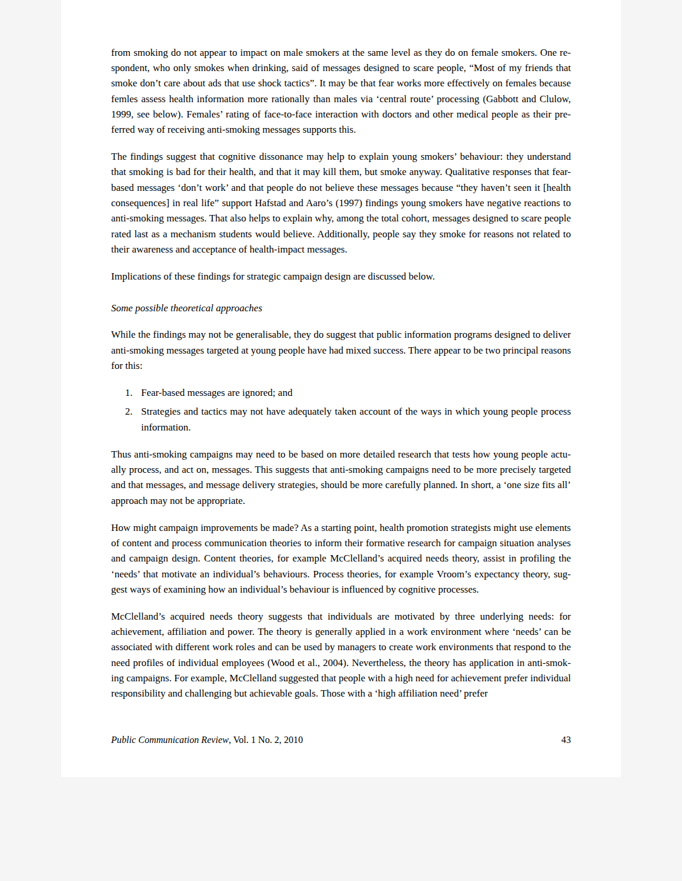from smoking do not appear to impact on male smokers at the same level as they do on female smokers. One respondent, who only smokes when drinking, said of messages designed to scare people, “Most of my friends that smoke don’t care about ads that use shock tactics”. It may be that fear works more effectively on females because femles assess health information more rationally than males via ‘central route’ processing (Gabbott and Clulow, 1999, see below). Females’ rating of face-to-face interaction with doctors and other medical people as their preferred way of receiving anti-smoking messages supports this.
The findings suggest that cognitive dissonance may help to explain young smokers’ behaviour: they understand that smoking is bad for their health, and that it may kill them, but smoke anyway. Qualitative responses that fear-based messages ‘don’t work’ and that people do not believe these messages because “they haven’t seen it [health consequences] in real life” support Hafstad and Aaro’s (1997) findings young smokers have negative reactions to anti-smoking messages. That also helps to explain why, among the total cohort, messages designed to scare people rated last as a mechanism students would believe. Additionally, people say they smoke for reasons not related to their awareness and acceptance of health-impact messages.
Implications of these findings for strategic campaign design are discussed below.
Some possible theoretical approaches
While the findings may not be generalisable, they do suggest that public information programs designed to deliver anti-smoking messages targeted at young people have had mixed success. There appear to be two principal reasons for this:
Fear-based messages are ignored; and
Strategies and tactics may not have adequately taken account of the ways in which young people process information.
Thus anti-smoking campaigns may need to be based on more detailed research that tests how young people actually process, and act on, messages. This suggests that anti-smoking campaigns need to be more precisely targeted and that messages, and message delivery strategies, should be more carefully planned. In short, a ‘one size fits all’ approach may not be appropriate.
How might campaign improvements be made? As a starting point, health promotion strategists might use elements of content and process communication theories to inform their formative research for campaign situation analyses and campaign design. Content theories, for example McClelland’s acquired needs theory, assist in profiling the ‘needs’ that motivate an individual’s behaviours. Process theories, for example Vroom’s expectancy theory, suggest ways of examining how an individual’s behaviour is influenced by cognitive processes.
McClelland’s acquired needs theory suggests that individuals are motivated by three underlying needs: for achievement, affiliation and power. The theory is generally applied in a work environment where ‘needs’ can be associated with different work roles and can be used by managers to create work environments that respond to the need profiles of individual employees (Wood et al., 2004). Nevertheless, the theory has application in anti-smoking campaigns. For example, McClelland suggested that people with a high need for achievement prefer individual responsibility and challenging but achievable goals. Those with a ‘high affiliation need’ prefer
Public Communication Review, Vol. 1 No. 2, 2010 43